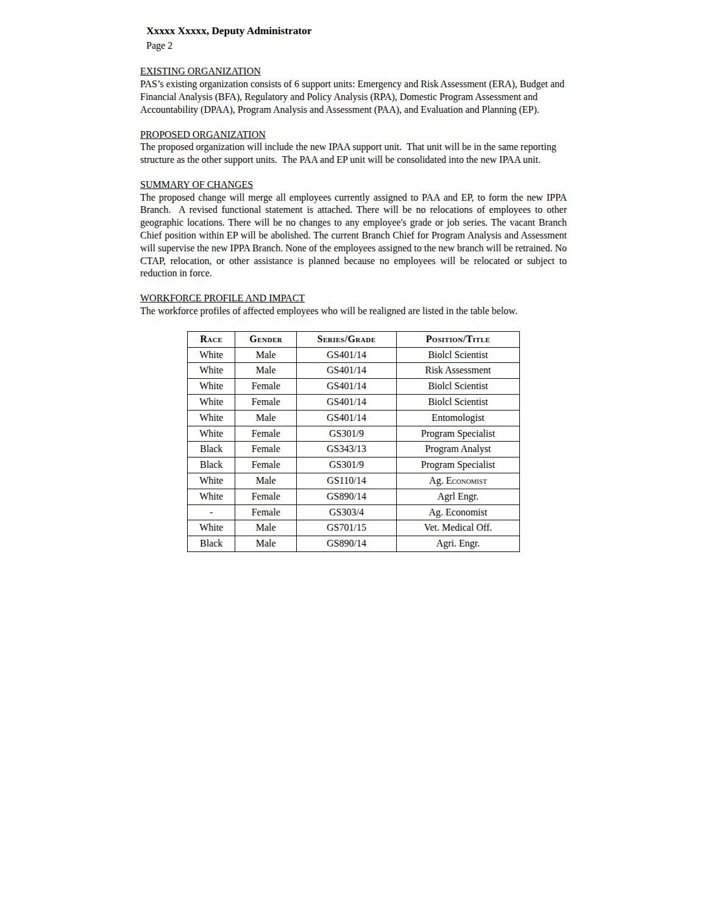Xxxxx Xxxxx, Deputy Administrator
Page 2
EXISTING ORGANIZATION
PAS’s existing organization consists of 6 support units: Emergency and Risk Assessment (ERA), Budget and Financial Analysis (BFA), Regulatory and Policy Analysis (RPA), Domestic Program Assessment and Accountability (DPAA), Program Analysis and Assessment (PAA), and Evaluation and Planning (EP).
PROPOSED ORGANIZATION
The proposed organization will include the new IPAA support unit. That unit will be in the same reporting structure as the other support units. The PAA and EP unit will be consolidated into the new IPAA unit.
SUMMARY OF CHANGES
The proposed change will merge all employees currently assigned to PAA and EP, to form the new IPPA Branch. A revised functional statement is attached. There will be no relocations of employees to other geographic locations. There will be no changes to any employee's grade or job series. The vacant Branch Chief position within EP will be abolished. The current Branch Chief for Program Analysis and Assessment will supervise the new IPPA Branch. None of the employees assigned to the new branch will be retrained. No CTAP, relocation, or other assistance is planned because no employees will be relocated or subject to reduction in force.
WORKFORCE PROFILE AND IMPACT
The workforce profiles of affected employees who will be realigned are listed in the table below.
| Race | Gender | Series/Grade | Position/Title |
| --- | --- | --- | --- |
| White | Male | GS401/14 | Biolcl Scientist |
| White | Male | GS401/14 | Risk Assessment |
| White | Female | GS401/14 | Biolcl Scientist |
| White | Female | GS401/14 | Biolcl Scientist |
| White | Male | GS401/14 | Entomologist |
| White | Female | GS301/9 | Program Specialist |
| Black | Female | GS343/13 | Program Analyst |
| Black | Female | GS301/9 | Program Specialist |
| White | Male | GS110/14 | Ag. Economist |
| White | Female | GS890/14 | Agrl Engr. |
| - | Female | GS303/4 | Ag. Economist |
| White | Male | GS701/15 | Vet. Medical Off. |
| Black | Male | GS890/14 | Agri. Engr. |